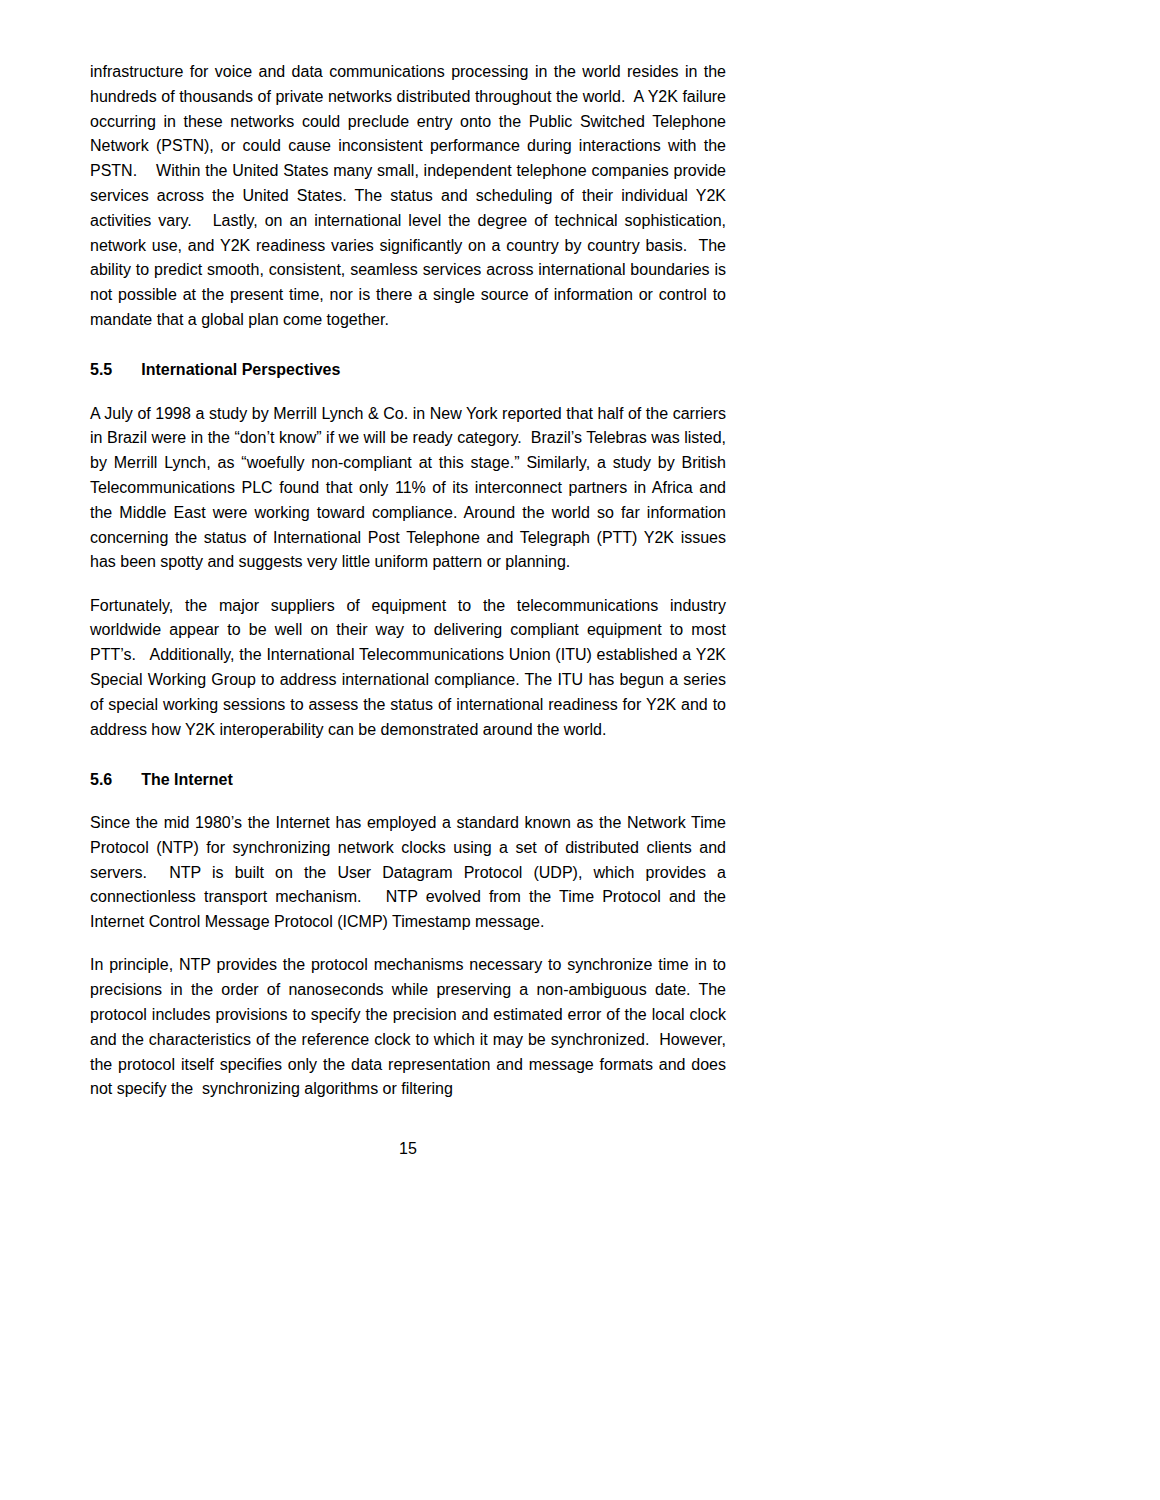infrastructure for voice and data communications processing in the world resides in the hundreds of thousands of private networks distributed throughout the world. A Y2K failure occurring in these networks could preclude entry onto the Public Switched Telephone Network (PSTN), or could cause inconsistent performance during interactions with the PSTN. Within the United States many small, independent telephone companies provide services across the United States. The status and scheduling of their individual Y2K activities vary. Lastly, on an international level the degree of technical sophistication, network use, and Y2K readiness varies significantly on a country by country basis. The ability to predict smooth, consistent, seamless services across international boundaries is not possible at the present time, nor is there a single source of information or control to mandate that a global plan come together.
5.5 International Perspectives
A July of 1998 a study by Merrill Lynch & Co. in New York reported that half of the carriers in Brazil were in the “don’t know” if we will be ready category. Brazil’s Telebras was listed, by Merrill Lynch, as “woefully non-compliant at this stage.” Similarly, a study by British Telecommunications PLC found that only 11% of its interconnect partners in Africa and the Middle East were working toward compliance. Around the world so far information concerning the status of International Post Telephone and Telegraph (PTT) Y2K issues has been spotty and suggests very little uniform pattern or planning.
Fortunately, the major suppliers of equipment to the telecommunications industry worldwide appear to be well on their way to delivering compliant equipment to most PTT’s. Additionally, the International Telecommunications Union (ITU) established a Y2K Special Working Group to address international compliance. The ITU has begun a series of special working sessions to assess the status of international readiness for Y2K and to address how Y2K interoperability can be demonstrated around the world.
5.6 The Internet
Since the mid 1980’s the Internet has employed a standard known as the Network Time Protocol (NTP) for synchronizing network clocks using a set of distributed clients and servers. NTP is built on the User Datagram Protocol (UDP), which provides a connectionless transport mechanism. NTP evolved from the Time Protocol and the Internet Control Message Protocol (ICMP) Timestamp message.
In principle, NTP provides the protocol mechanisms necessary to synchronize time in to precisions in the order of nanoseconds while preserving a non-ambiguous date. The protocol includes provisions to specify the precision and estimated error of the local clock and the characteristics of the reference clock to which it may be synchronized. However, the protocol itself specifies only the data representation and message formats and does not specify the synchronizing algorithms or filtering
15